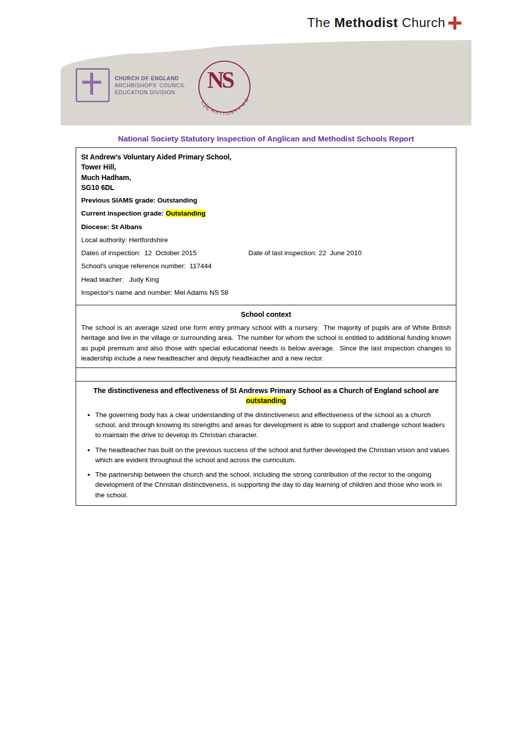The Methodist Church
Church of England
Archbishops' Council
Education Division
NS
T H E N A T I O N A L S O
National Society Statutory Inspection of Anglican and Methodist Schools Report
| St Andrew's Voluntary Aided Primary School, Tower Hill, Much Hadham, SG10 6DL Previous SIAMS grade: Outstanding Current inspection grade: Outstanding Diocese: St Albans Local authority: Hertfordshire Dates of inspection: 12 October 2015 Date of last inspection: 22 June 2010 School's unique reference number: 117444 Head teacher: Judy King Inspector's name and number: Mel Adams NS 58 |
| School context The school is an average sized one form entry primary school with a nursery. The majority of pupils are of White British heritage and live in the village or surrounding area. The number for whom the school is entitled to additional funding known as pupil premium and also those with special educational needs is below average. Since the last inspection changes to leadership include a new headteacher and deputy headteacher and a new rector. |
| The distinctiveness and effectiveness of St Andrews Primary School as a Church of England school are outstanding The governing body has a clear understanding of the distinctiveness and effectiveness of the school as a church school, and through knowing its strengths and areas for development is able to support and challenge school leaders to maintain the drive to develop its Christian character. The headteacher has built on the previous success of the school and further developed the Christian vision and values which are evident throughout the school and across the curriculum. The partnership between the church and the school, including the strong contribution of the rector to the ongoing development of the Christian distinctiveness, is supporting the day to day learning of children and those who work in the school. |